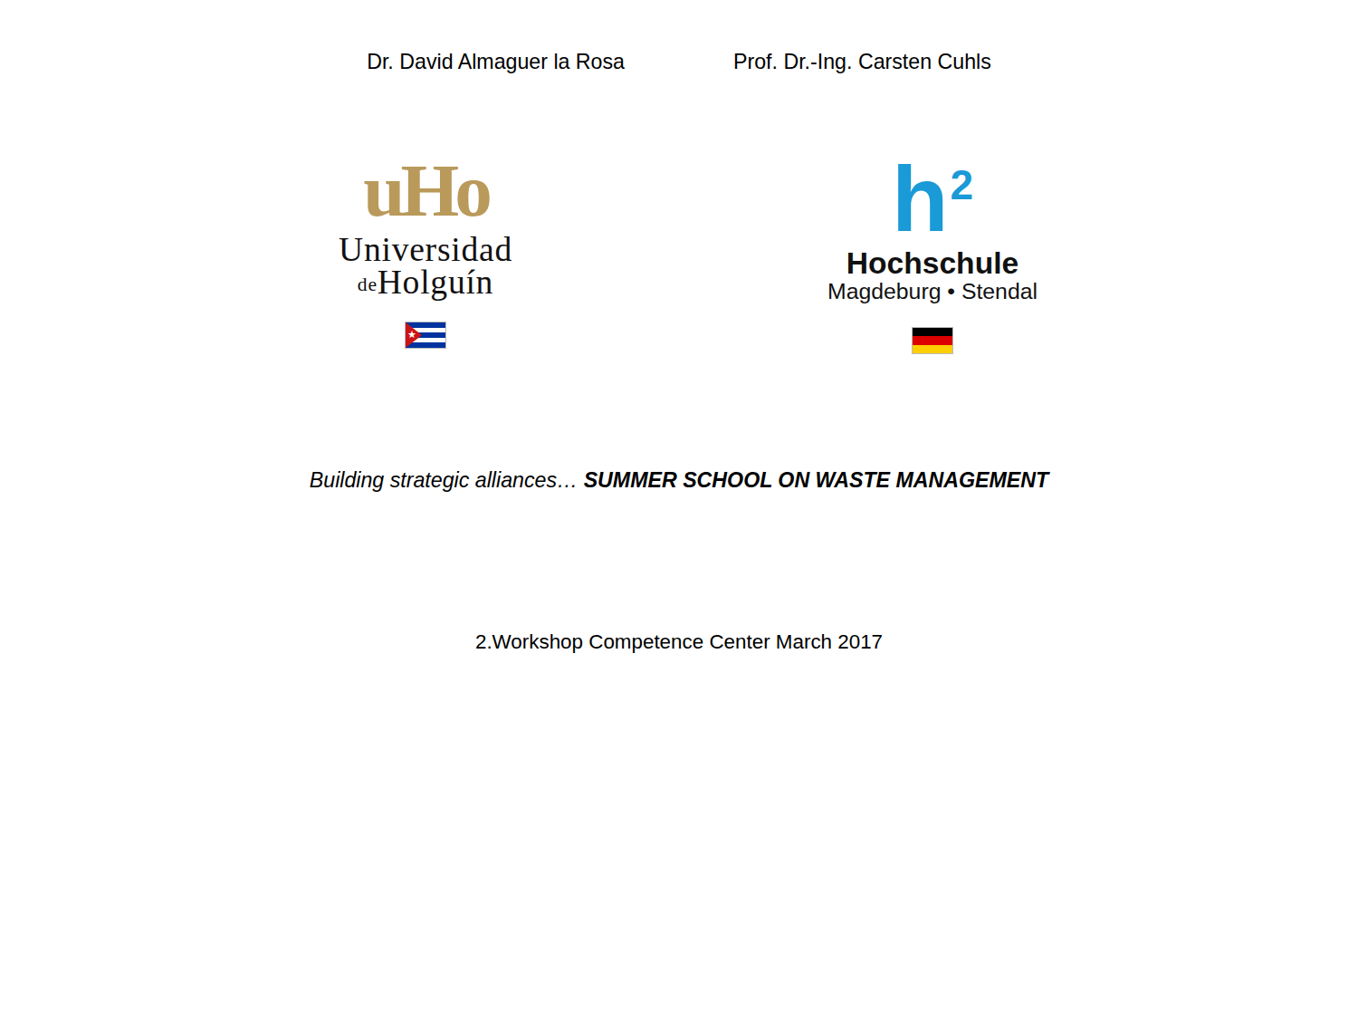Dr. David Almaguer la Rosa
Prof. Dr.-Ing. Carsten Cuhls
uHo
Universidad de Holguín
h2
Hochschule Magdeburg • Stendal
Building strategic alliances… SUMMER SCHOOL ON WASTE MANAGEMENT
2.Workshop Competence Center March 2017